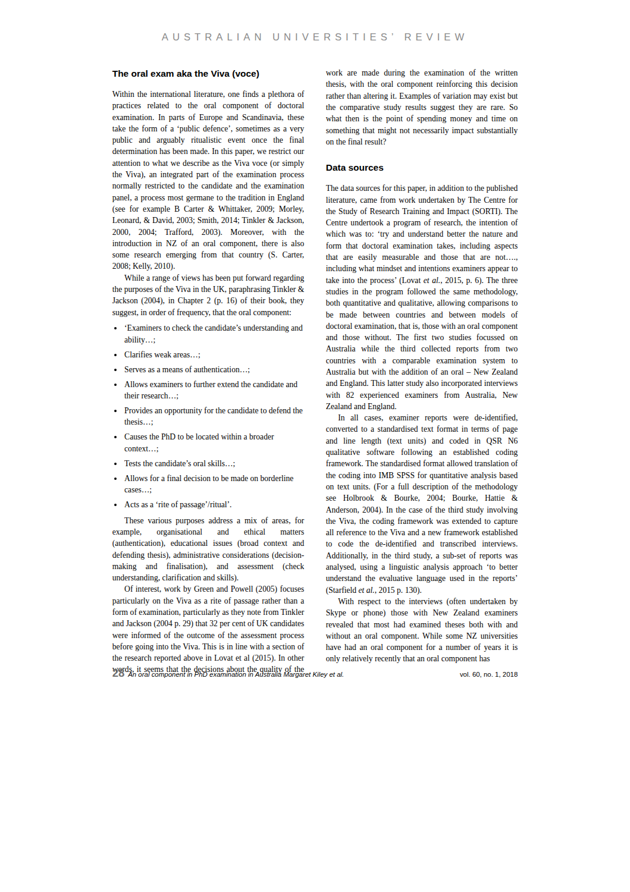AUSTRALIAN UNIVERSITIES’ REVIEW
The oral exam aka the Viva (voce)
Within the international literature, one finds a plethora of practices related to the oral component of doctoral examination. In parts of Europe and Scandinavia, these take the form of a ‘public defence’, sometimes as a very public and arguably ritualistic event once the final determination has been made. In this paper, we restrict our attention to what we describe as the Viva voce (or simply the Viva), an integrated part of the examination process normally restricted to the candidate and the examination panel, a process most germane to the tradition in England (see for example B Carter & Whittaker, 2009; Morley, Leonard, & David, 2003; Smith, 2014; Tinkler & Jackson, 2000, 2004; Trafford, 2003). Moreover, with the introduction in NZ of an oral component, there is also some research emerging from that country (S. Carter, 2008; Kelly, 2010).
While a range of views has been put forward regarding the purposes of the Viva in the UK, paraphrasing Tinkler & Jackson (2004), in Chapter 2 (p. 16) of their book, they suggest, in order of frequency, that the oral component:
‘Examiners to check the candidate’s understanding and ability…;
Clarifies weak areas…;
Serves as a means of authentication…;
Allows examiners to further extend the candidate and their research…;
Provides an opportunity for the candidate to defend the thesis…;
Causes the PhD to be located within a broader context…;
Tests the candidate’s oral skills…;
Allows for a final decision to be made on borderline cases…;
Acts as a ‘rite of passage’/ritual’.
These various purposes address a mix of areas, for example, organisational and ethical matters (authentication), educational issues (broad context and defending thesis), administrative considerations (decision-making and finalisation), and assessment (check understanding, clarification and skills).
Of interest, work by Green and Powell (2005) focuses particularly on the Viva as a rite of passage rather than a form of examination, particularly as they note from Tinkler and Jackson (2004 p. 29) that 32 per cent of UK candidates were informed of the outcome of the assessment process before going into the Viva. This is in line with a section of the research reported above in Lovat et al (2015). In other words, it seems that the decisions about the quality of the work are made during the examination of the written thesis, with the oral component reinforcing this decision rather than altering it. Examples of variation may exist but the comparative study results suggest they are rare. So what then is the point of spending money and time on something that might not necessarily impact substantially on the final result?
Data sources
The data sources for this paper, in addition to the published literature, came from work undertaken by The Centre for the Study of Research Training and Impact (SORTI). The Centre undertook a program of research, the intention of which was to: ‘try and understand better the nature and form that doctoral examination takes, including aspects that are easily measurable and those that are not…., including what mindset and intentions examiners appear to take into the process’ (Lovat et al., 2015, p. 6). The three studies in the program followed the same methodology, both quantitative and qualitative, allowing comparisons to be made between countries and between models of doctoral examination, that is, those with an oral component and those without. The first two studies focussed on Australia while the third collected reports from two countries with a comparable examination system to Australia but with the addition of an oral – New Zealand and England. This latter study also incorporated interviews with 82 experienced examiners from Australia, New Zealand and England.
In all cases, examiner reports were de-identified, converted to a standardised text format in terms of page and line length (text units) and coded in QSR N6 qualitative software following an established coding framework. The standardised format allowed translation of the coding into IMB SPSS for quantitative analysis based on text units. (For a full description of the methodology see Holbrook & Bourke, 2004; Bourke, Hattie & Anderson, 2004). In the case of the third study involving the Viva, the coding framework was extended to capture all reference to the Viva and a new framework established to code the de-identified and transcribed interviews. Additionally, in the third study, a sub-set of reports was analysed, using a linguistic analysis approach ‘to better understand the evaluative language used in the reports’ (Starfield et al., 2015 p. 130).
With respect to the interviews (often undertaken by Skype or phone) those with New Zealand examiners revealed that most had examined theses both with and without an oral component. While some NZ universities have had an oral component for a number of years it is only relatively recently that an oral component has
28 An oral component in PhD examination in Australia Margaret Kiley et al.
vol. 60, no. 1, 2018